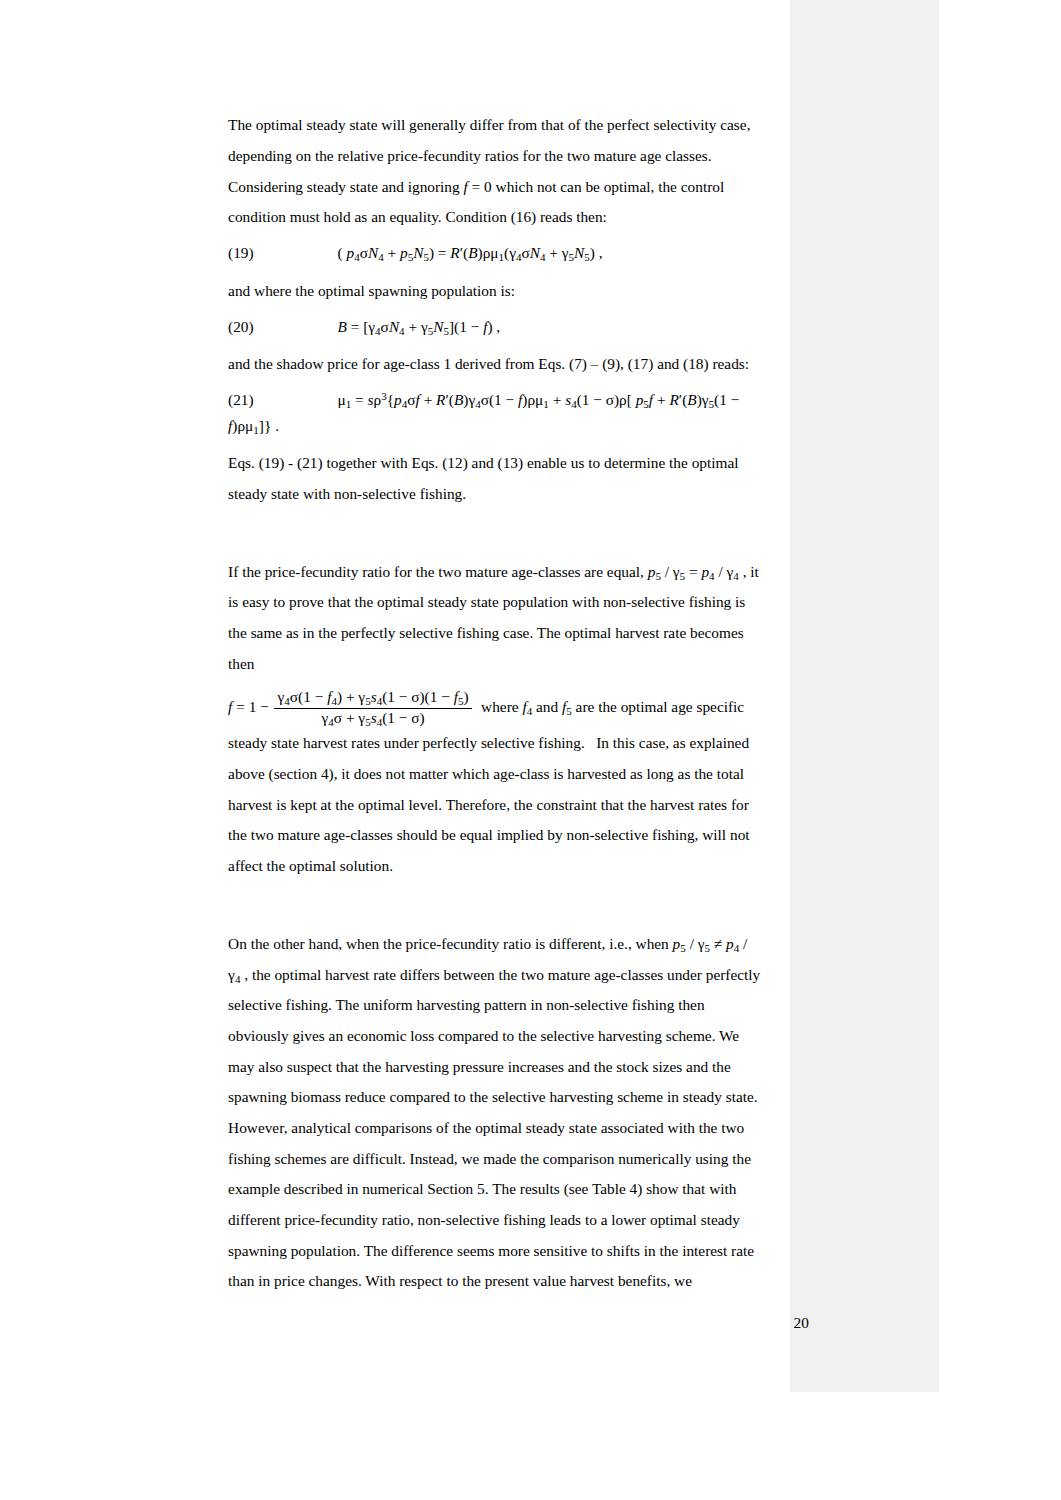The optimal steady state will generally differ from that of the perfect selectivity case, depending on the relative price-fecundity ratios for the two mature age classes. Considering steady state and ignoring f = 0 which not can be optimal, the control condition must hold as an equality. Condition (16) reads then:
(19) ( p4σN4 + p5N5) = R′(B)ρμ1(γ4σN4 + γ5N5) ,
and where the optimal spawning population is:
(20) B = [γ4σN4 + γ5N5](1 − f) ,
and the shadow price for age-class 1 derived from Eqs. (7) – (9), (17) and (18) reads:
(21) μ1 = sρ3{p4σf + R′(B)γ4σ(1 − f)ρμ1 + s4(1 − σ)ρ[ p5f + R′(B)γ5(1 − f)ρμ1]} .
Eqs. (19) - (21) together with Eqs. (12) and (13) enable us to determine the optimal steady state with non-selective fishing.
If the price-fecundity ratio for the two mature age-classes are equal, p5 / γ5 = p4 / γ4 , it is easy to prove that the optimal steady state population with non-selective fishing is the same as in the perfectly selective fishing case. The optimal harvest rate becomes then
f = 1 − γ4σ(1 − f4) + γ5s4(1 − σ)(1 − f5) γ4σ + γ5s4(1 − σ) where f4 and f5 are the optimal age specific steady state harvest rates under perfectly selective fishing. In this case, as explained above (section 4), it does not matter which age-class is harvested as long as the total harvest is kept at the optimal level. Therefore, the constraint that the harvest rates for the two mature age-classes should be equal implied by non-selective fishing, will not affect the optimal solution.
On the other hand, when the price-fecundity ratio is different, i.e., when p5 / γ5 ≠ p4 / γ4 , the optimal harvest rate differs between the two mature age-classes under perfectly selective fishing. The uniform harvesting pattern in non-selective fishing then obviously gives an economic loss compared to the selective harvesting scheme. We may also suspect that the harvesting pressure increases and the stock sizes and the spawning biomass reduce compared to the selective harvesting scheme in steady state. However, analytical comparisons of the optimal steady state associated with the two fishing schemes are difficult. Instead, we made the comparison numerically using the example described in numerical Section 5. The results (see Table 4) show that with different price-fecundity ratio, non-selective fishing leads to a lower optimal steady spawning population. The difference seems more sensitive to shifts in the interest rate than in price changes. With respect to the present value harvest benefits, we
20